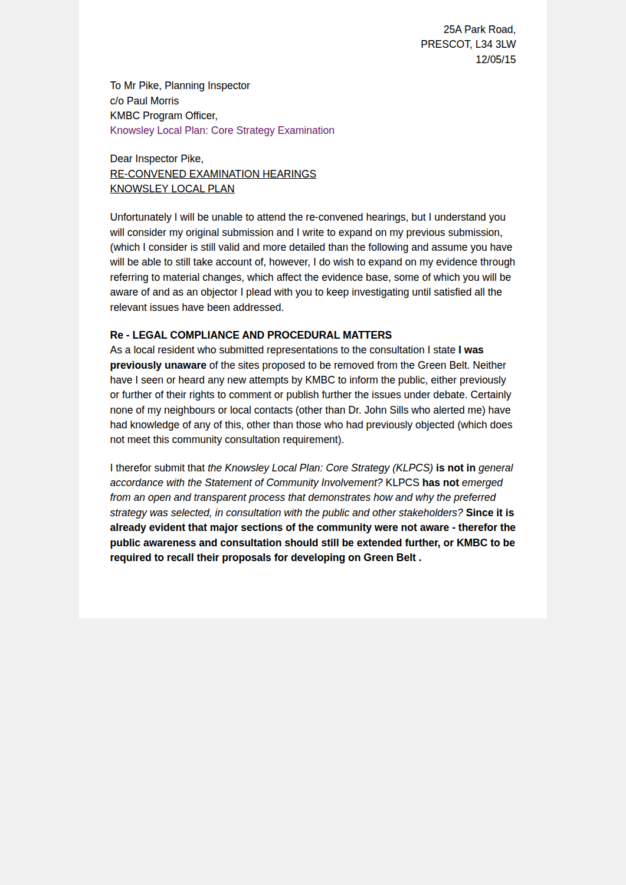25A Park Road,
PRESCOT, L34 3LW
12/05/15
To Mr Pike, Planning Inspector
c/o Paul Morris
KMBC Program Officer,
Knowsley Local Plan: Core Strategy Examination
Dear Inspector Pike,
RE-CONVENED EXAMINATION HEARINGS KNOWSLEY LOCAL PLAN
Unfortunately I will be unable to attend the re-convened hearings, but I understand you will consider my original submission and I write to expand on my previous submission, (which I consider is still valid and more detailed than the following and assume you have will be able to still take account of, however, I do wish to expand on my evidence through referring to material changes, which affect the evidence base, some of which you will be aware of and as an objector I plead with you to keep investigating until satisfied all the relevant issues have been addressed.
Re - LEGAL COMPLIANCE AND PROCEDURAL MATTERS
As a local resident who submitted representations to the consultation I state I was previously unaware of the sites proposed to be removed from the Green Belt. Neither have I seen or heard any new attempts by KMBC to inform the public, either previously or further of their rights to comment or publish further the issues under debate. Certainly none of my neighbours or local contacts (other than Dr. John Sills who alerted me) have had knowledge of any of this, other than those who had previously objected (which does not meet this community consultation requirement).
I therefor submit that the Knowsley Local Plan: Core Strategy (KLPCS) is not in general accordance with the Statement of Community Involvement? KLPCS has not emerged from an open and transparent process that demonstrates how and why the preferred strategy was selected, in consultation with the public and other stakeholders? Since it is already evident that major sections of the community were not aware - therefor the public awareness and consultation should still be extended further, or KMBC to be required to recall their proposals for developing on Green Belt .